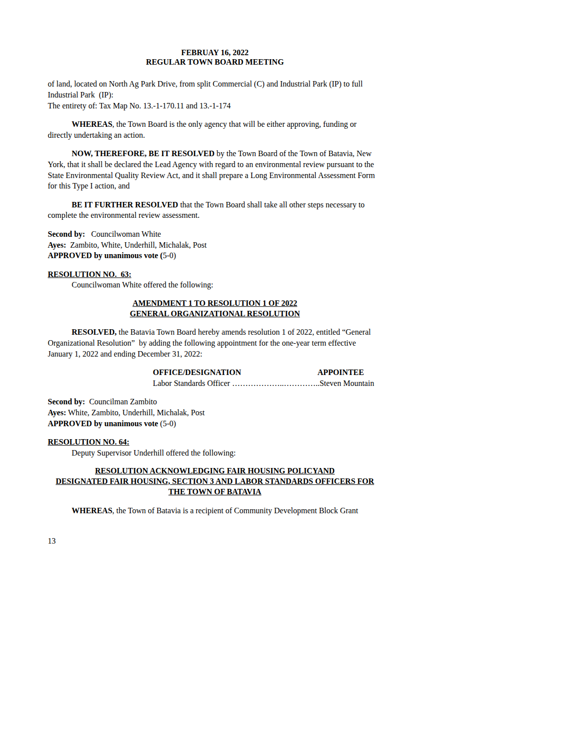FEBRUAY 16, 2022
REGULAR TOWN BOARD MEETING
of land, located on North Ag Park Drive, from split Commercial (C) and Industrial Park (IP) to full Industrial Park (IP):
The entirety of: Tax Map No. 13.-1-170.11 and 13.-1-174
WHEREAS, the Town Board is the only agency that will be either approving, funding or directly undertaking an action.
NOW, THEREFORE, BE IT RESOLVED by the Town Board of the Town of Batavia, New York, that it shall be declared the Lead Agency with regard to an environmental review pursuant to the State Environmental Quality Review Act, and it shall prepare a Long Environmental Assessment Form for this Type I action, and
BE IT FURTHER RESOLVED that the Town Board shall take all other steps necessary to complete the environmental review assessment.
Second by: Councilwoman White
Ayes: Zambito, White, Underhill, Michalak, Post
APPROVED by unanimous vote (5-0)
RESOLUTION NO. 63:
Councilwoman White offered the following:
AMENDMENT 1 TO RESOLUTION 1 OF 2022
GENERAL ORGANIZATIONAL RESOLUTION
RESOLVED, the Batavia Town Board hereby amends resolution 1 of 2022, entitled “General Organizational Resolution” by adding the following appointment for the one-year term effective January 1, 2022 and ending December 31, 2022:
OFFICE/DESIGNATION APPOINTEE Labor Standards Officer ………………..…………..Steven Mountain
Second by: Councilman Zambito
Ayes: White, Zambito, Underhill, Michalak, Post
APPROVED by unanimous vote (5-0)
RESOLUTION NO. 64:
Deputy Supervisor Underhill offered the following:
RESOLUTION ACKNOWLEDGING FAIR HOUSING POLICYAND
DESIGNATED FAIR HOUSING, SECTION 3 AND LABOR STANDARDS OFFICERS FOR
THE TOWN OF BATAVIA
WHEREAS, the Town of Batavia is a recipient of Community Development Block Grant
13